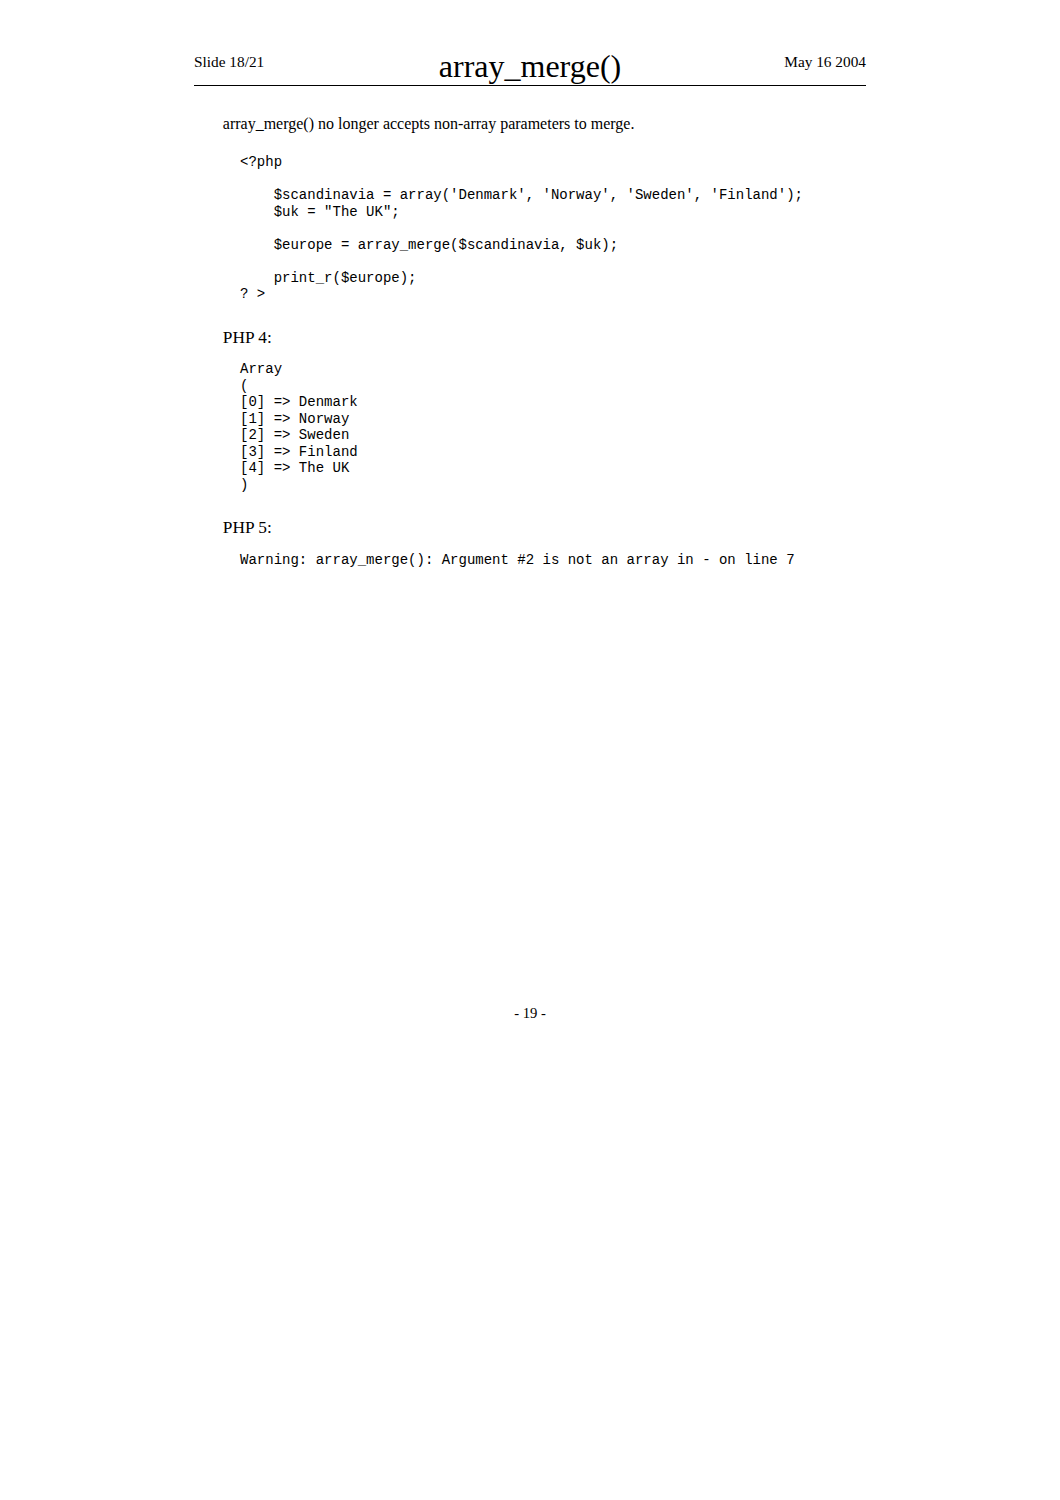Slide 18/21 May 16 2004
array_merge()
array_merge() no longer accepts non-array parameters to merge.
<?php

    $scandinavia = array('Denmark', 'Norway', 'Sweden', 'Finland');
    $uk = "The UK";

    $europe = array_merge($scandinavia, $uk);

    print_r($europe);
? >
PHP 4:
Array
(
[0] => Denmark
[1] => Norway
[2] => Sweden
[3] => Finland
[4] => The UK
)
PHP 5:
Warning: array_merge(): Argument #2 is not an array in - on line 7
- 19 -